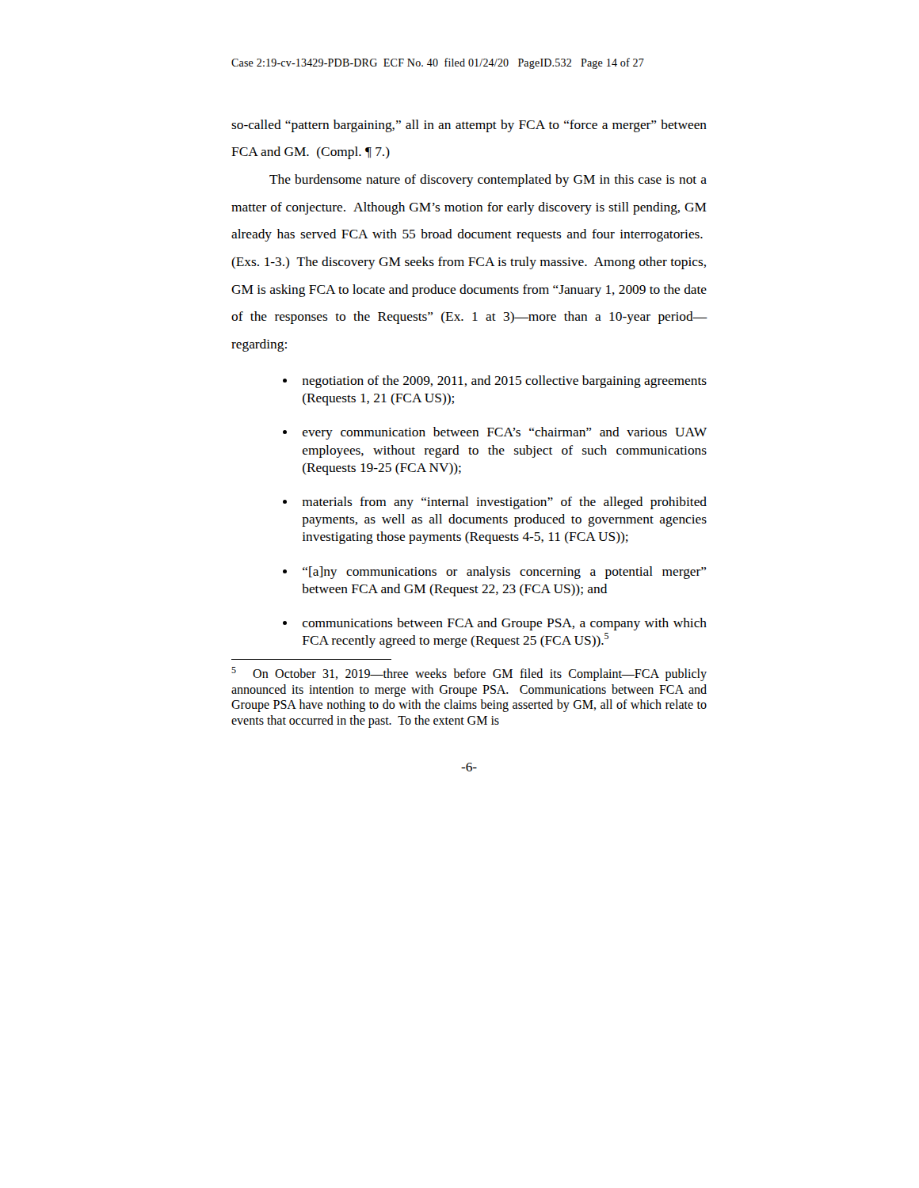Case 2:19-cv-13429-PDB-DRG ECF No. 40 filed 01/24/20 PageID.532 Page 14 of 27
so-called “pattern bargaining,” all in an attempt by FCA to “force a merger” between FCA and GM. (Compl. ¶ 7.)
The burdensome nature of discovery contemplated by GM in this case is not a matter of conjecture. Although GM’s motion for early discovery is still pending, GM already has served FCA with 55 broad document requests and four interrogatories. (Exs. 1-3.) The discovery GM seeks from FCA is truly massive. Among other topics, GM is asking FCA to locate and produce documents from “January 1, 2009 to the date of the responses to the Requests” (Ex. 1 at 3)—more than a 10-year period—regarding:
negotiation of the 2009, 2011, and 2015 collective bargaining agreements (Requests 1, 21 (FCA US));
every communication between FCA’s “chairman” and various UAW employees, without regard to the subject of such communications (Requests 19-25 (FCA NV));
materials from any “internal investigation” of the alleged prohibited payments, as well as all documents produced to government agencies investigating those payments (Requests 4-5, 11 (FCA US));
“[a]ny communications or analysis concerning a potential merger” between FCA and GM (Request 22, 23 (FCA US)); and
communications between FCA and Groupe PSA, a company with which FCA recently agreed to merge (Request 25 (FCA US)).5
5 On October 31, 2019—three weeks before GM filed its Complaint—FCA publicly announced its intention to merge with Groupe PSA. Communications between FCA and Groupe PSA have nothing to do with the claims being asserted by GM, all of which relate to events that occurred in the past. To the extent GM is
-6-